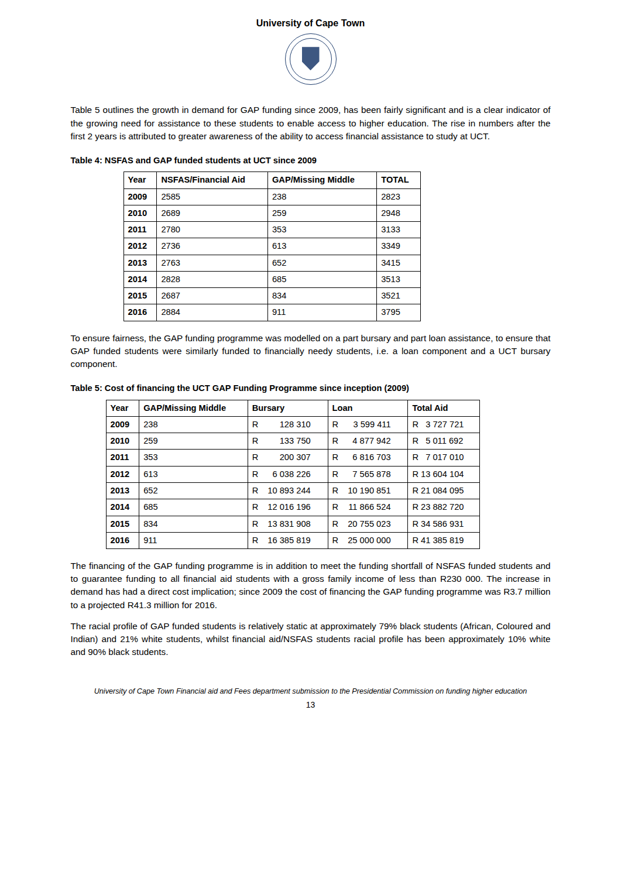University of Cape Town
Table 5 outlines the growth in demand for GAP funding since 2009, has been fairly significant and is a clear indicator of the growing need for assistance to these students to enable access to higher education. The rise in numbers after the first 2 years is attributed to greater awareness of the ability to access financial assistance to study at UCT.
Table 4: NSFAS and GAP funded students at UCT since 2009
| Year | NSFAS/Financial Aid | GAP/Missing Middle | TOTAL |
| --- | --- | --- | --- |
| 2009 | 2585 | 238 | 2823 |
| 2010 | 2689 | 259 | 2948 |
| 2011 | 2780 | 353 | 3133 |
| 2012 | 2736 | 613 | 3349 |
| 2013 | 2763 | 652 | 3415 |
| 2014 | 2828 | 685 | 3513 |
| 2015 | 2687 | 834 | 3521 |
| 2016 | 2884 | 911 | 3795 |
To ensure fairness, the GAP funding programme was modelled on a part bursary and part loan assistance, to ensure that GAP funded students were similarly funded to financially needy students, i.e. a loan component and a UCT bursary component.
Table 5: Cost of financing the UCT GAP Funding Programme since inception (2009)
| Year | GAP/Missing Middle | Bursary | Loan | Total Aid |
| --- | --- | --- | --- | --- |
| 2009 | 238 | R 128 310 | R 3 599 411 | R 3 727 721 |
| 2010 | 259 | R 133 750 | R 4 877 942 | R 5 011 692 |
| 2011 | 353 | R 200 307 | R 6 816 703 | R 7 017 010 |
| 2012 | 613 | R 6 038 226 | R 7 565 878 | R 13 604 104 |
| 2013 | 652 | R 10 893 244 | R 10 190 851 | R 21 084 095 |
| 2014 | 685 | R 12 016 196 | R 11 866 524 | R 23 882 720 |
| 2015 | 834 | R 13 831 908 | R 20 755 023 | R 34 586 931 |
| 2016 | 911 | R 16 385 819 | R 25 000 000 | R 41 385 819 |
The financing of the GAP funding programme is in addition to meet the funding shortfall of NSFAS funded students and to guarantee funding to all financial aid students with a gross family income of less than R230 000. The increase in demand has had a direct cost implication; since 2009 the cost of financing the GAP funding programme was R3.7 million to a projected R41.3 million for 2016.
The racial profile of GAP funded students is relatively static at approximately 79% black students (African, Coloured and Indian) and 21% white students, whilst financial aid/NSFAS students racial profile has been approximately 10% white and 90% black students.
University of Cape Town Financial aid and Fees department submission to the Presidential Commission on funding higher education
13